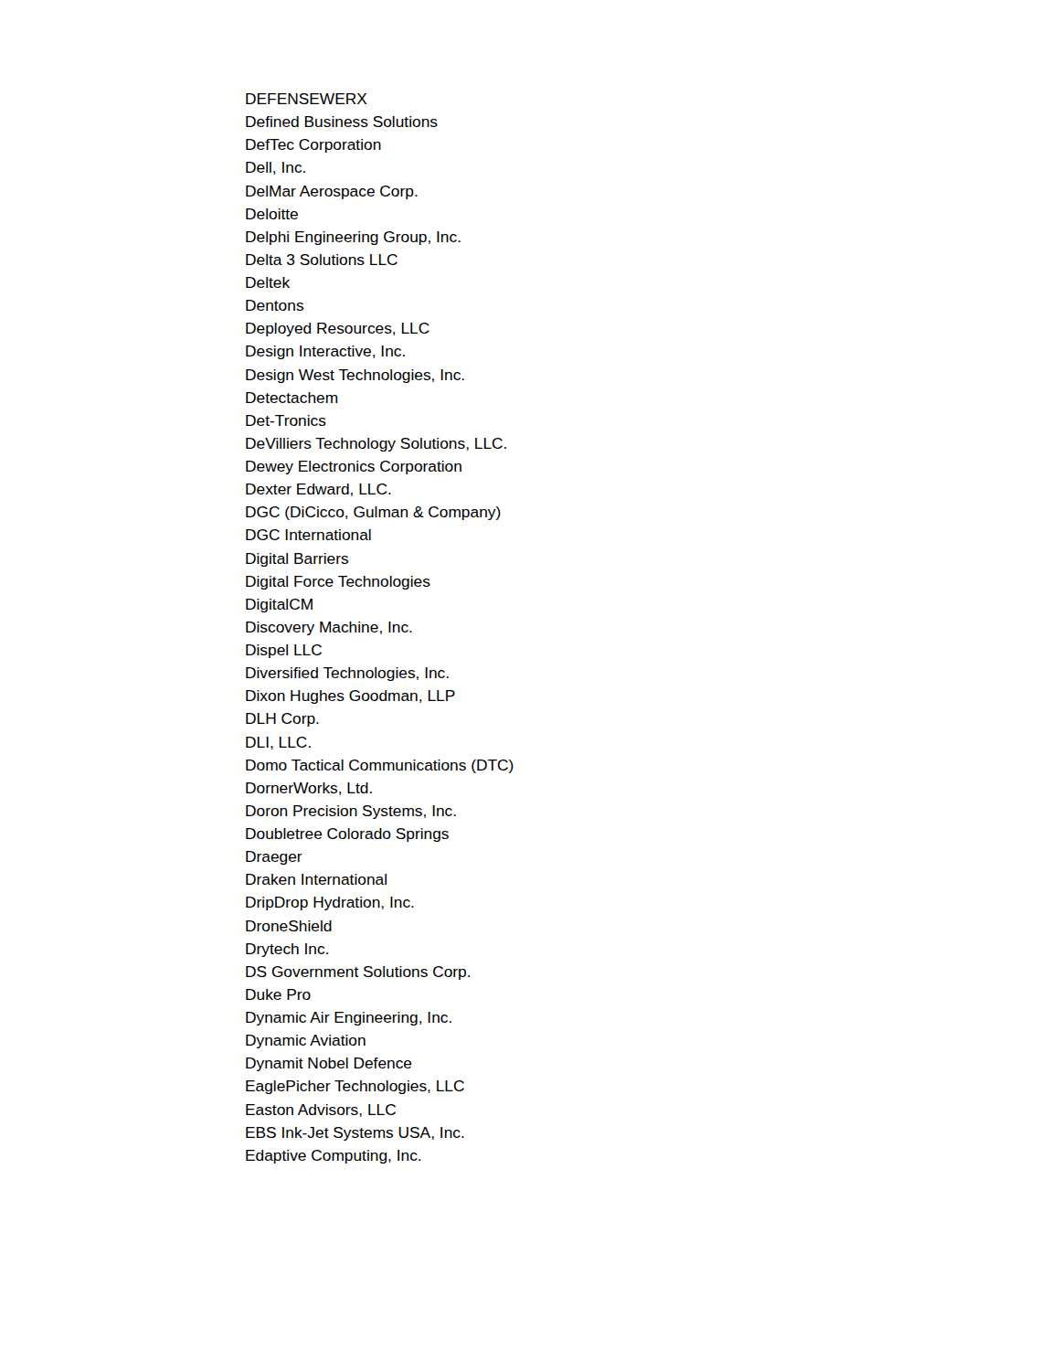DEFENSEWERX
Defined Business Solutions
DefTec Corporation
Dell, Inc.
DelMar Aerospace Corp.
Deloitte
Delphi Engineering Group, Inc.
Delta 3 Solutions LLC
Deltek
Dentons
Deployed Resources, LLC
Design Interactive, Inc.
Design West Technologies, Inc.
Detectachem
Det-Tronics
DeVilliers Technology Solutions, LLC.
Dewey Electronics Corporation
Dexter Edward, LLC.
DGC (DiCicco, Gulman & Company)
DGC International
Digital Barriers
Digital Force Technologies
DigitalCM
Discovery Machine, Inc.
Dispel LLC
Diversified Technologies, Inc.
Dixon Hughes Goodman, LLP
DLH Corp.
DLI, LLC.
Domo Tactical Communications (DTC)
DornerWorks, Ltd.
Doron Precision Systems, Inc.
Doubletree Colorado Springs
Draeger
Draken International
DripDrop Hydration, Inc.
DroneShield
Drytech Inc.
DS Government Solutions Corp.
Duke Pro
Dynamic Air Engineering, Inc.
Dynamic Aviation
Dynamit Nobel Defence
EaglePicher Technologies, LLC
Easton Advisors, LLC
EBS Ink-Jet Systems USA, Inc.
Edaptive Computing, Inc.